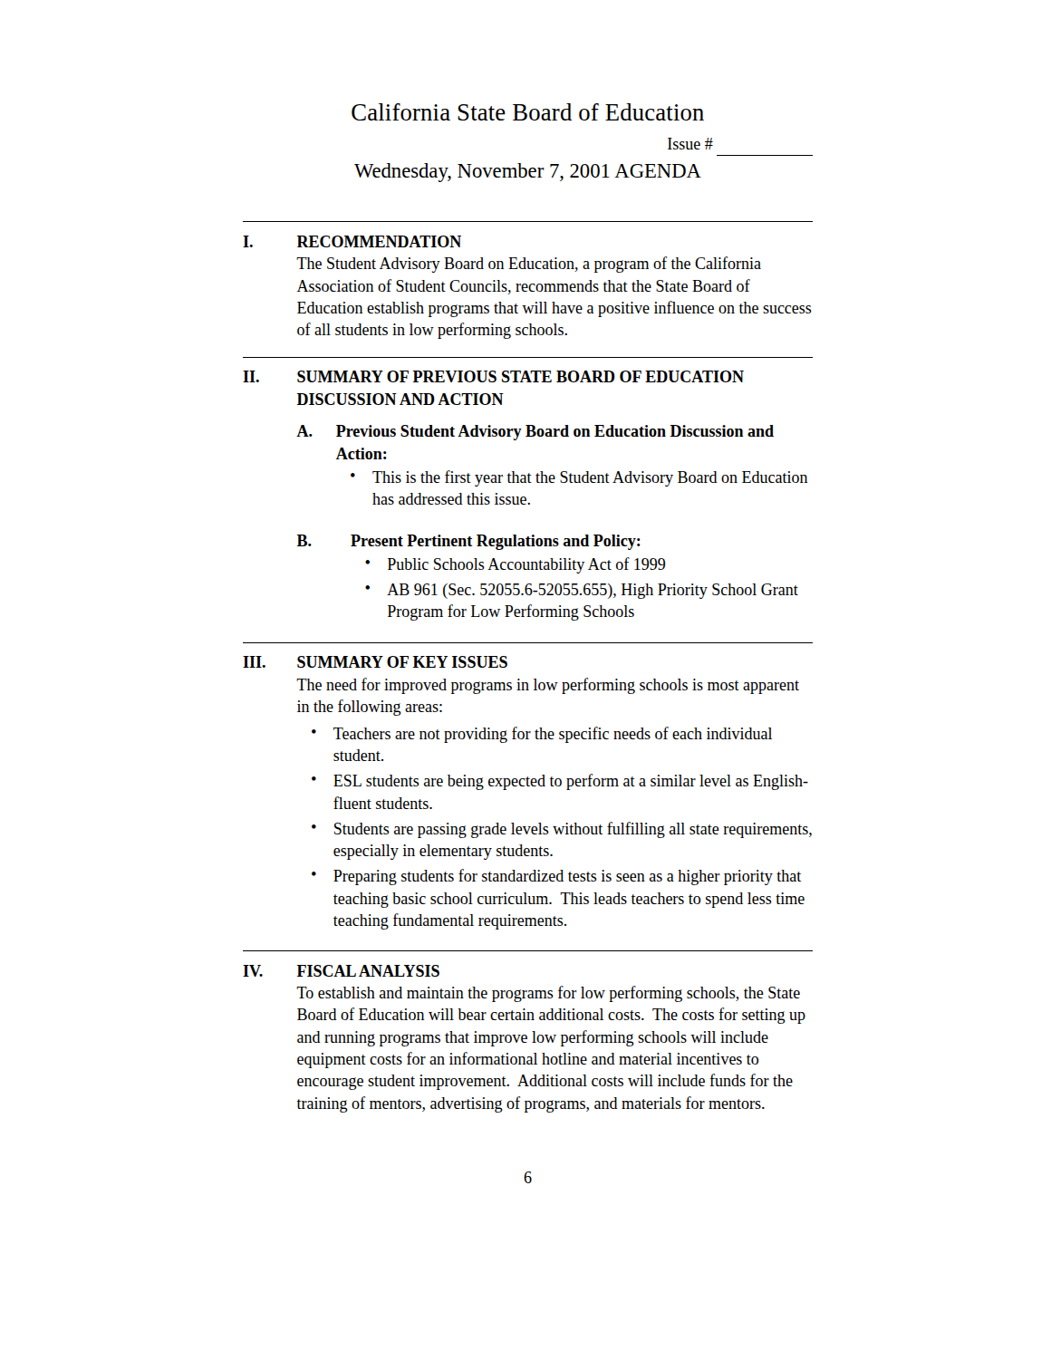California State Board of Education
Issue #
Wednesday, November 7, 2001 AGENDA
| I. | Recommendation The Student Advisory Board on Education, a program of the California Association of Student Councils, recommends that the State Board of Education establish programs that will have a positive influence on the success of all students in low performing schools. |
| II. | Summary of Previous State Board of Education Discussion and Action A. Previous Student Advisory Board on Education Discussion and Action: This is the first year that the Student Advisory Board on Education has addressed this issue. B. Present Pertinent Regulations and Policy: Public Schools Accountability Act of 1999 AB 961 (Sec. 52055.6-52055.655), High Priority School Grant Program for Low Performing Schools |
| III. | Summary of Key Issues The need for improved programs in low performing schools is most apparent in the following areas: Teachers are not providing for the specific needs of each individual student. ESL students are being expected to perform at a similar level as English-fluent students. Students are passing grade levels without fulfilling all state requirements, especially in elementary students. Preparing students for standardized tests is seen as a higher priority that teaching basic school curriculum. This leads teachers to spend less time teaching fundamental requirements. |
| IV. | Fiscal Analysis To establish and maintain the programs for low performing schools, the State Board of Education will bear certain additional costs. The costs for setting up and running programs that improve low performing schools will include equipment costs for an informational hotline and material incentives to encourage student improvement. Additional costs will include funds for the training of mentors, advertising of programs, and materials for mentors. |
6